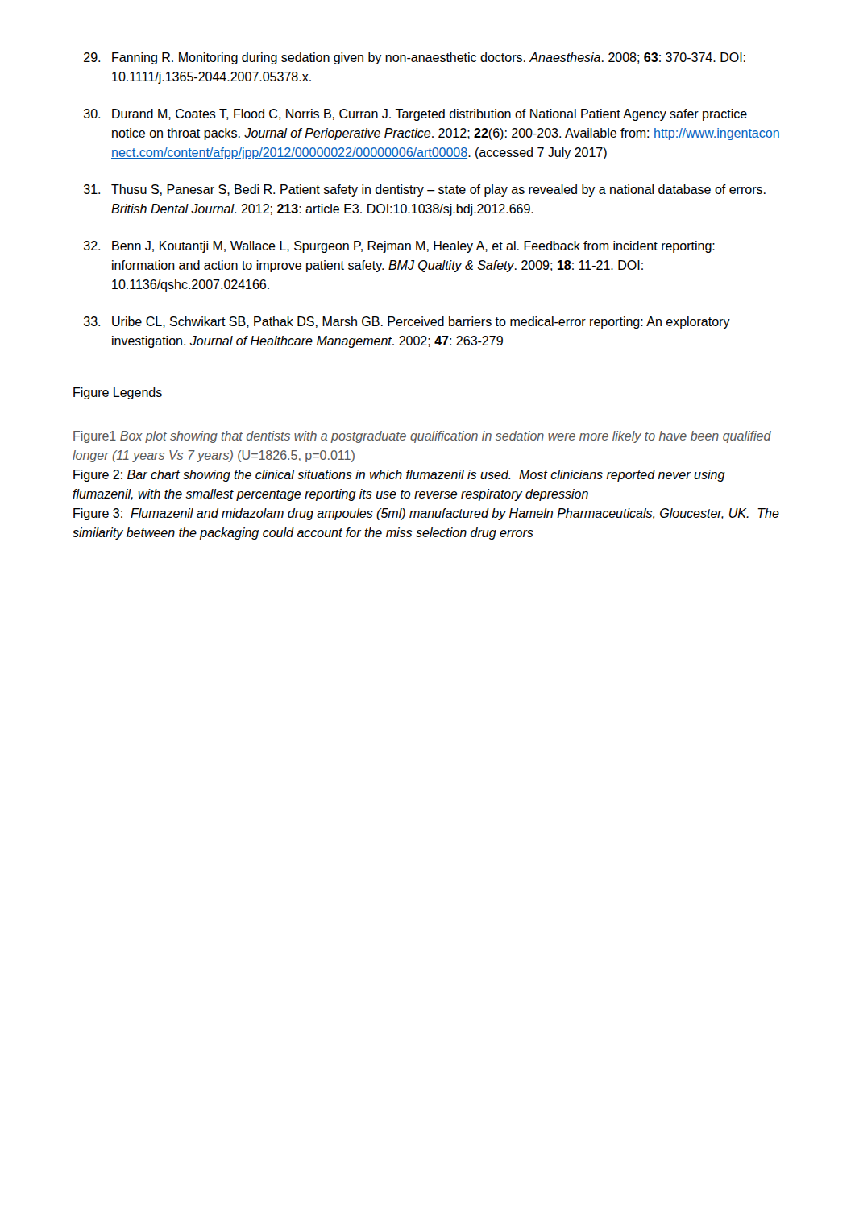Fanning R. Monitoring during sedation given by non-anaesthetic doctors. Anaesthesia. 2008; 63: 370-374. DOI: 10.1111/j.1365-2044.2007.05378.x.
Durand M, Coates T, Flood C, Norris B, Curran J. Targeted distribution of National Patient Agency safer practice notice on throat packs. Journal of Perioperative Practice. 2012; 22(6): 200-203. Available from: http://www.ingentaconnect.com/content/afpp/jpp/2012/00000022/00000006/art00008. (accessed 7 July 2017)
Thusu S, Panesar S, Bedi R. Patient safety in dentistry – state of play as revealed by a national database of errors. British Dental Journal. 2012; 213: article E3. DOI:10.1038/sj.bdj.2012.669.
Benn J, Koutantji M, Wallace L, Spurgeon P, Rejman M, Healey A, et al. Feedback from incident reporting: information and action to improve patient safety. BMJ Qualtity & Safety. 2009; 18: 11-21. DOI: 10.1136/qshc.2007.024166.
Uribe CL, Schwikart SB, Pathak DS, Marsh GB. Perceived barriers to medical-error reporting: An exploratory investigation. Journal of Healthcare Management. 2002; 47: 263-279
Figure Legends
Figure1 Box plot showing that dentists with a postgraduate qualification in sedation were more likely to have been qualified longer (11 years Vs 7 years) (U=1826.5, p=0.011)
Figure 2: Bar chart showing the clinical situations in which flumazenil is used. Most clinicians reported never using flumazenil, with the smallest percentage reporting its use to reverse respiratory depression
Figure 3: Flumazenil and midazolam drug ampoules (5ml) manufactured by Hameln Pharmaceuticals, Gloucester, UK. The similarity between the packaging could account for the miss selection drug errors